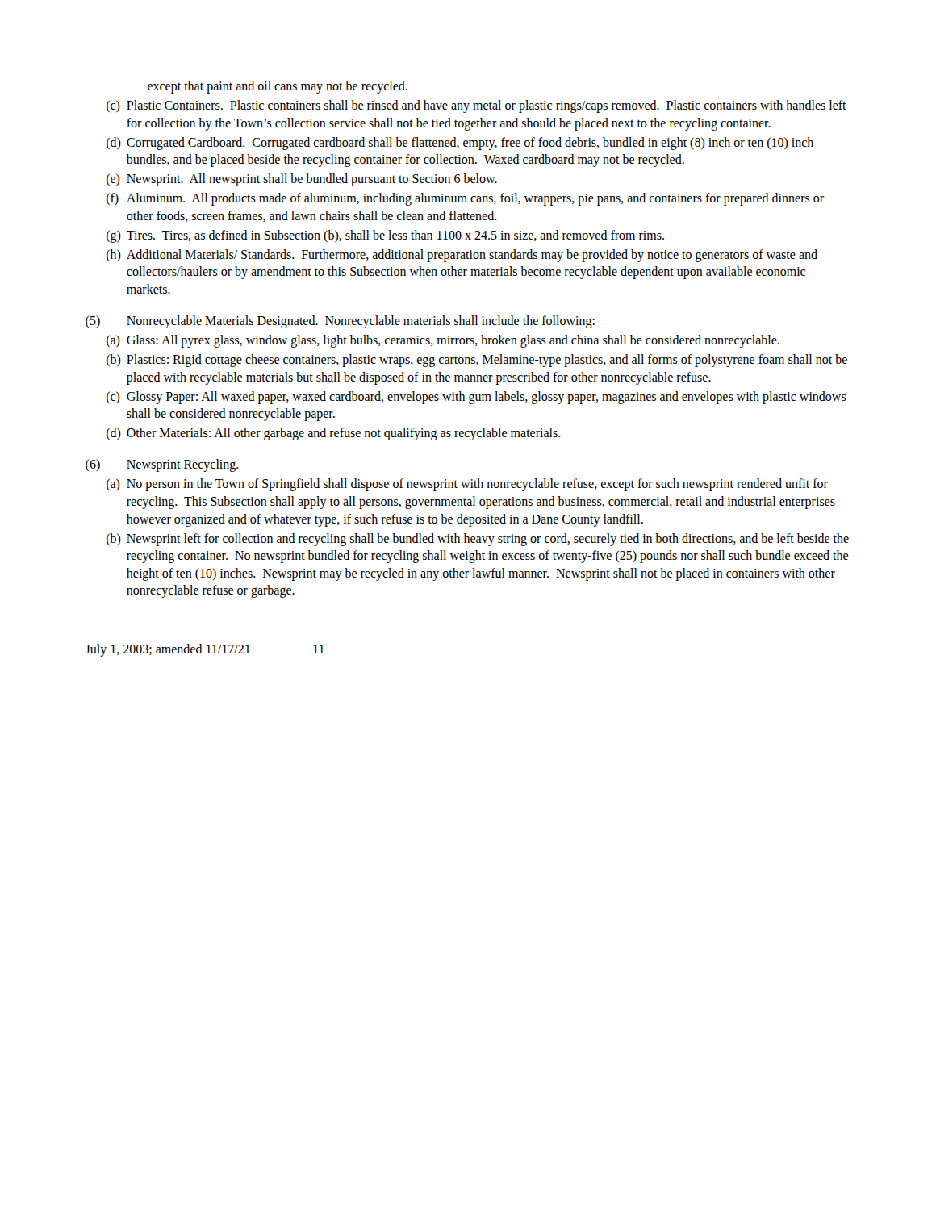except that paint and oil cans may not be recycled.
(c)
Plastic Containers. Plastic containers shall be rinsed and have any metal or plastic rings/caps removed. Plastic containers with handles left for collection by the Town’s collection service shall not be tied together and should be placed next to the recycling container.
(d)
Corrugated Cardboard. Corrugated cardboard shall be flattened, empty, free of food debris, bundled in eight (8) inch or ten (10) inch bundles, and be placed beside the recycling container for collection. Waxed cardboard may not be recycled.
(e)
Newsprint. All newsprint shall be bundled pursuant to Section 6 below.
(f)
Aluminum. All products made of aluminum, including aluminum cans, foil, wrappers, pie pans, and containers for prepared dinners or other foods, screen frames, and lawn chairs shall be clean and flattened.
(g)
Tires. Tires, as defined in Subsection (b), shall be less than 1100 x 24.5 in size, and removed from rims.
(h)
Additional Materials/ Standards. Furthermore, additional preparation standards may be provided by notice to generators of waste and collectors/haulers or by amendment to this Subsection when other materials become recyclable dependent upon available economic markets.
(5)
Nonrecyclable Materials Designated. Nonrecyclable materials shall include the following:
(a)
Glass: All pyrex glass, window glass, light bulbs, ceramics, mirrors, broken glass and china shall be considered nonrecyclable.
(b)
Plastics: Rigid cottage cheese containers, plastic wraps, egg cartons, Melamine-type plastics, and all forms of polystyrene foam shall not be placed with recyclable materials but shall be disposed of in the manner prescribed for other nonrecyclable refuse.
(c)
Glossy Paper: All waxed paper, waxed cardboard, envelopes with gum labels, glossy paper, magazines and envelopes with plastic windows shall be considered nonrecyclable paper.
(d)
Other Materials: All other garbage and refuse not qualifying as recyclable materials.
(6)
Newsprint Recycling.
(a)
No person in the Town of Springfield shall dispose of newsprint with nonrecyclable refuse, except for such newsprint rendered unfit for recycling. This Subsection shall apply to all persons, governmental operations and business, commercial, retail and industrial enterprises however organized and of whatever type, if such refuse is to be deposited in a Dane County landfill.
(b)
Newsprint left for collection and recycling shall be bundled with heavy string or cord, securely tied in both directions, and be left beside the recycling container. No newsprint bundled for recycling shall weight in excess of twenty-five (25) pounds nor shall such bundle exceed the height of ten (10) inches. Newsprint may be recycled in any other lawful manner. Newsprint shall not be placed in containers with other nonrecyclable refuse or garbage.
July 1, 2003; amended 11/17/21
−11